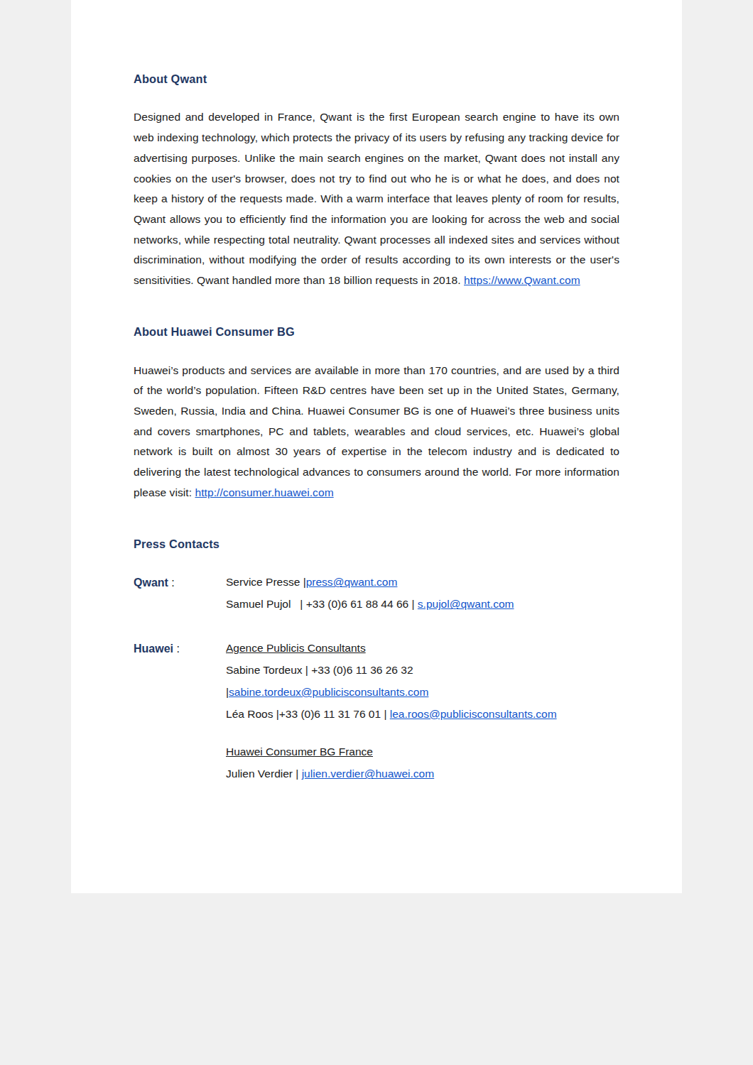About Qwant
Designed and developed in France, Qwant is the first European search engine to have its own web indexing technology, which protects the privacy of its users by refusing any tracking device for advertising purposes. Unlike the main search engines on the market, Qwant does not install any cookies on the user's browser, does not try to find out who he is or what he does, and does not keep a history of the requests made. With a warm interface that leaves plenty of room for results, Qwant allows you to efficiently find the information you are looking for across the web and social networks, while respecting total neutrality. Qwant processes all indexed sites and services without discrimination, without modifying the order of results according to its own interests or the user's sensitivities. Qwant handled more than 18 billion requests in 2018. https://www.Qwant.com
About Huawei Consumer BG
Huawei’s products and services are available in more than 170 countries, and are used by a third of the world’s population. Fifteen R&D centres have been set up in the United States, Germany, Sweden, Russia, India and China. Huawei Consumer BG is one of Huawei’s three business units and covers smartphones, PC and tablets, wearables and cloud services, etc. Huawei’s global network is built on almost 30 years of expertise in the telecom industry and is dedicated to delivering the latest technological advances to consumers around the world. For more information please visit: http://consumer.huawei.com
Press Contacts
Qwant :
Service Presse |press@qwant.com
Samuel Pujol | +33 (0)6 61 88 44 66 | s.pujol@qwant.com
Huawei :
Agence Publicis Consultants
Sabine Tordeux | +33 (0)6 11 36 26 32
|sabine.tordeux@publicisconsultants.com
Léa Roos |+33 (0)6 11 31 76 01 | lea.roos@publicisconsultants.com
Huawei Consumer BG France
Julien Verdier | julien.verdier@huawei.com